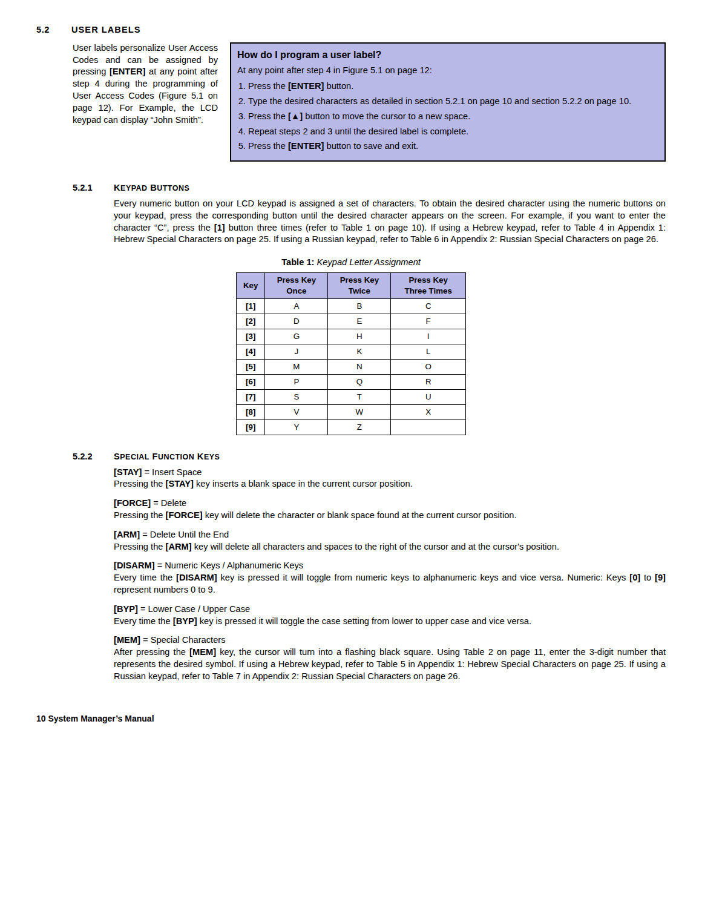5.2 USER LABELS
User labels personalize User Access Codes and can be assigned by pressing [ENTER] at any point after step 4 during the programming of User Access Codes (Figure 5.1 on page 12). For Example, the LCD keypad can display “John Smith”.
How do I program a user label?
At any point after step 4 in Figure 5.1 on page 12:
Press the [ENTER] button.
Type the desired characters as detailed in section 5.2.1 on page 10 and section 5.2.2 on page 10.
Press the [▲] button to move the cursor to a new space.
Repeat steps 2 and 3 until the desired label is complete.
Press the [ENTER] button to save and exit.
5.2.1 KEYPAD BUTTONS
Every numeric button on your LCD keypad is assigned a set of characters. To obtain the desired character using the numeric buttons on your keypad, press the corresponding button until the desired character appears on the screen. For example, if you want to enter the character “C”, press the [1] button three times (refer to Table 1 on page 10). If using a Hebrew keypad, refer to Table 4 in Appendix 1: Hebrew Special Characters on page 25. If using a Russian keypad, refer to Table 6 in Appendix 2: Russian Special Characters on page 26.
Table 1: Keypad Letter Assignment
| Key | Press Key Once | Press Key Twice | Press Key Three Times |
| --- | --- | --- | --- |
| [1] | A | B | C |
| [2] | D | E | F |
| [3] | G | H | I |
| [4] | J | K | L |
| [5] | M | N | O |
| [6] | P | Q | R |
| [7] | S | T | U |
| [8] | V | W | X |
| [9] | Y | Z | |
5.2.2 SPECIAL FUNCTION KEYS
[STAY] = Insert Space
Pressing the [STAY] key inserts a blank space in the current cursor position.
[FORCE] = Delete
Pressing the [FORCE] key will delete the character or blank space found at the current cursor position.
[ARM] = Delete Until the End
Pressing the [ARM] key will delete all characters and spaces to the right of the cursor and at the cursor's position.
[DISARM] = Numeric Keys / Alphanumeric Keys
Every time the [DISARM] key is pressed it will toggle from numeric keys to alphanumeric keys and vice versa. Numeric: Keys [0] to [9] represent numbers 0 to 9.
[BYP] = Lower Case / Upper Case
Every time the [BYP] key is pressed it will toggle the case setting from lower to upper case and vice versa.
[MEM] = Special Characters
After pressing the [MEM] key, the cursor will turn into a flashing black square. Using Table 2 on page 11, enter the 3-digit number that represents the desired symbol. If using a Hebrew keypad, refer to Table 5 in Appendix 1: Hebrew Special Characters on page 25. If using a Russian keypad, refer to Table 7 in Appendix 2: Russian Special Characters on page 26.
10 System Manager’s Manual